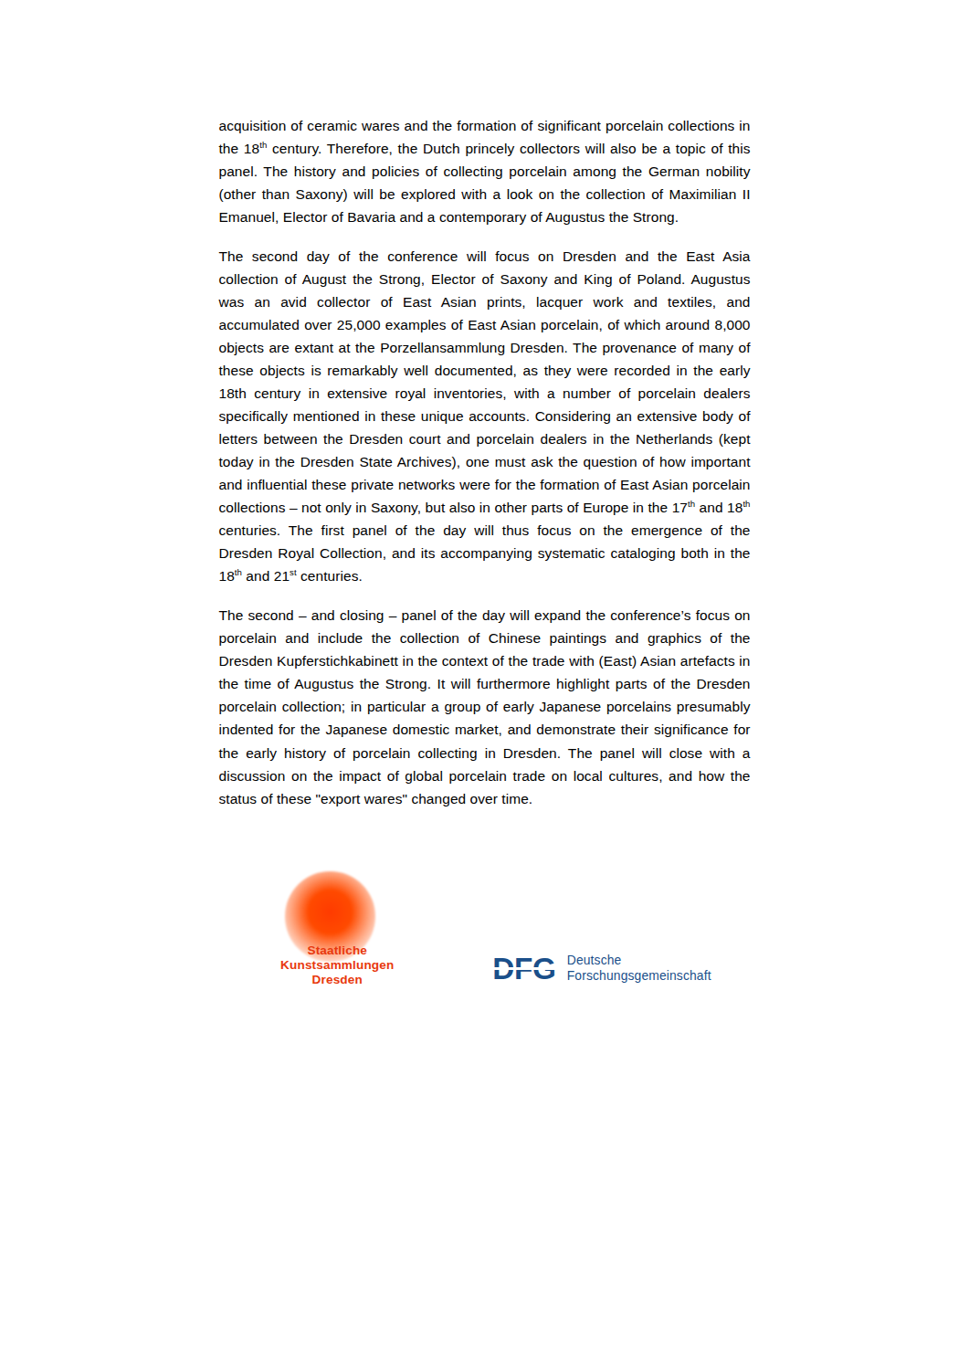acquisition of ceramic wares and the formation of significant porcelain collections in the 18th century. Therefore, the Dutch princely collectors will also be a topic of this panel. The history and policies of collecting porcelain among the German nobility (other than Saxony) will be explored with a look on the collection of Maximilian II Emanuel, Elector of Bavaria and a contemporary of Augustus the Strong.
The second day of the conference will focus on Dresden and the East Asia collection of August the Strong, Elector of Saxony and King of Poland. Augustus was an avid collector of East Asian prints, lacquer work and textiles, and accumulated over 25,000 examples of East Asian porcelain, of which around 8,000 objects are extant at the Porzellansammlung Dresden. The provenance of many of these objects is remarkably well documented, as they were recorded in the early 18th century in extensive royal inventories, with a number of porcelain dealers specifically mentioned in these unique accounts. Considering an extensive body of letters between the Dresden court and porcelain dealers in the Netherlands (kept today in the Dresden State Archives), one must ask the question of how important and influential these private networks were for the formation of East Asian porcelain collections – not only in Saxony, but also in other parts of Europe in the 17th and 18th centuries. The first panel of the day will thus focus on the emergence of the Dresden Royal Collection, and its accompanying systematic cataloging both in the 18th and 21st centuries.
The second – and closing – panel of the day will expand the conference’s focus on porcelain and include the collection of Chinese paintings and graphics of the Dresden Kupferstichkabinett in the context of the trade with (East) Asian artefacts in the time of Augustus the Strong. It will furthermore highlight parts of the Dresden porcelain collection; in particular a group of early Japanese porcelains presumably indented for the Japanese domestic market, and demonstrate their significance for the early history of porcelain collecting in Dresden. The panel will close with a discussion on the impact of global porcelain trade on local cultures, and how the status of these "export wares" changed over time.
Staatliche
Kunstsammlungen
Dresden
DFG
Deutsche
Forschungsgemeinschaft